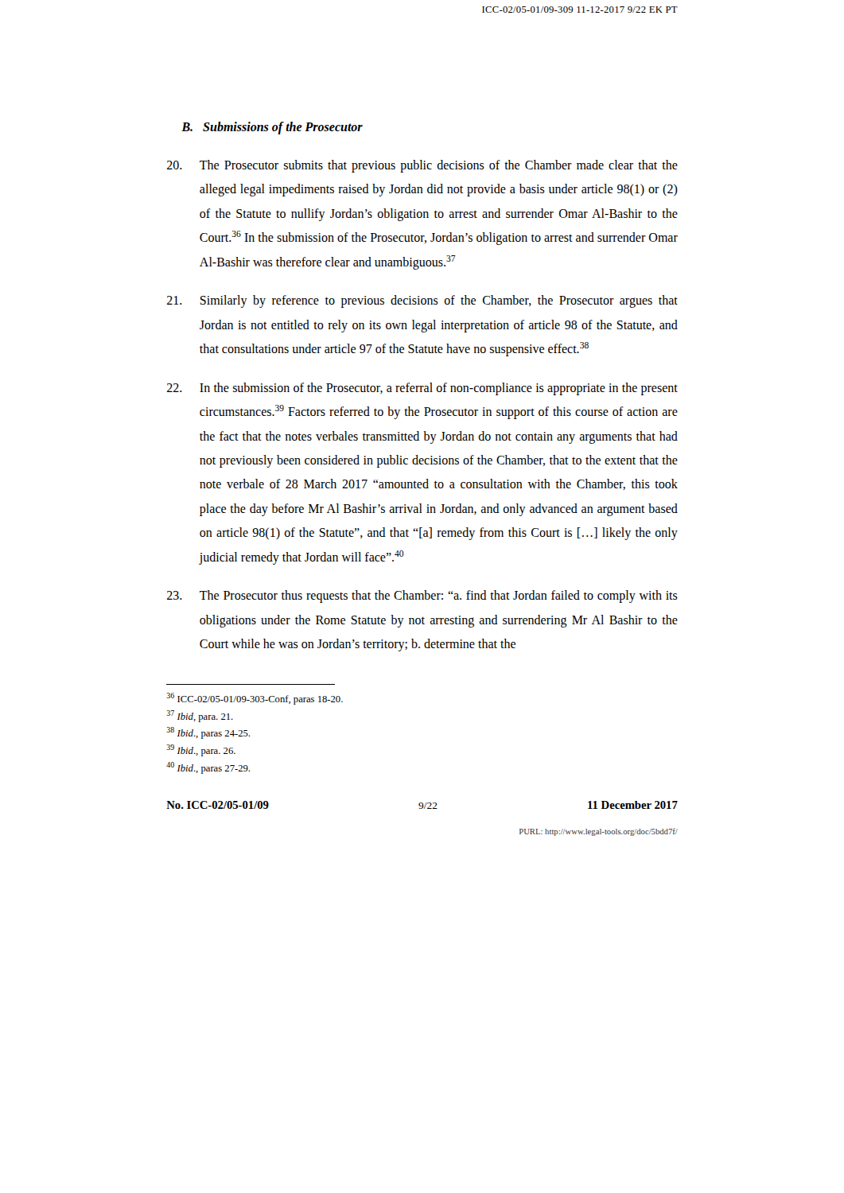ICC-02/05-01/09-309 11-12-2017 9/22 EK PT
B. Submissions of the Prosecutor
The Prosecutor submits that previous public decisions of the Chamber made clear that the alleged legal impediments raised by Jordan did not provide a basis under article 98(1) or (2) of the Statute to nullify Jordan’s obligation to arrest and surrender Omar Al-Bashir to the Court.36 In the submission of the Prosecutor, Jordan’s obligation to arrest and surrender Omar Al-Bashir was therefore clear and unambiguous.37
Similarly by reference to previous decisions of the Chamber, the Prosecutor argues that Jordan is not entitled to rely on its own legal interpretation of article 98 of the Statute, and that consultations under article 97 of the Statute have no suspensive effect.38
In the submission of the Prosecutor, a referral of non-compliance is appropriate in the present circumstances.39 Factors referred to by the Prosecutor in support of this course of action are the fact that the notes verbales transmitted by Jordan do not contain any arguments that had not previously been considered in public decisions of the Chamber, that to the extent that the note verbale of 28 March 2017 “amounted to a consultation with the Chamber, this took place the day before Mr Al Bashir’s arrival in Jordan, and only advanced an argument based on article 98(1) of the Statute”, and that “[a] remedy from this Court is […] likely the only judicial remedy that Jordan will face”.40
The Prosecutor thus requests that the Chamber: “a. find that Jordan failed to comply with its obligations under the Rome Statute by not arresting and surrendering Mr Al Bashir to the Court while he was on Jordan’s territory; b. determine that the
36 ICC-02/05-01/09-303-Conf, paras 18-20.
37 Ibid, para. 21.
38 Ibid., paras 24-25.
39 Ibid., para. 26.
40 Ibid., paras 27-29.
No. ICC-02/05-01/09 9/22 11 December 2017
PURL: http://www.legal-tools.org/doc/5bdd7f/